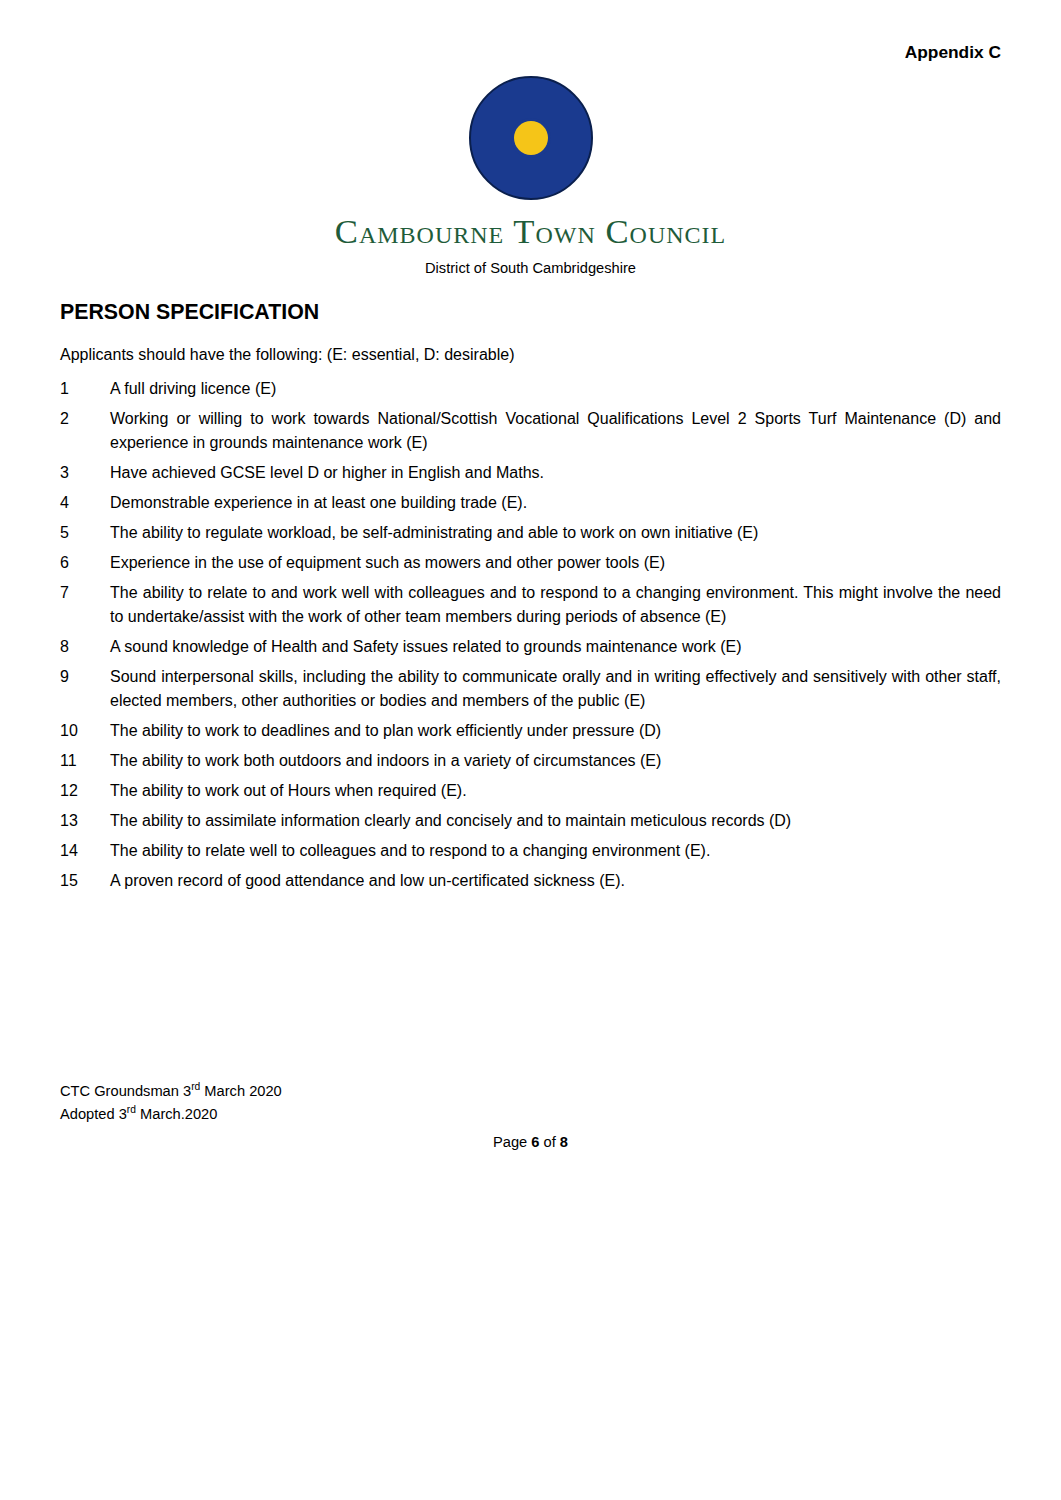Appendix C
Cambourne Town Council
District of South Cambridgeshire
PERSON SPECIFICATION
Applicants should have the following: (E: essential, D: desirable)
| 1 | A full driving licence (E) |
| 2 | Working or willing to work towards National/Scottish Vocational Qualifications Level 2 Sports Turf Maintenance (D) and experience in grounds maintenance work (E) |
| 3 | Have achieved GCSE level D or higher in English and Maths. |
| 4 | Demonstrable experience in at least one building trade (E). |
| 5 | The ability to regulate workload, be self-administrating and able to work on own initiative (E) |
| 6 | Experience in the use of equipment such as mowers and other power tools (E) |
| 7 | The ability to relate to and work well with colleagues and to respond to a changing environment. This might involve the need to undertake/assist with the work of other team members during periods of absence (E) |
| 8 | A sound knowledge of Health and Safety issues related to grounds maintenance work (E) |
| 9 | Sound interpersonal skills, including the ability to communicate orally and in writing effectively and sensitively with other staff, elected members, other authorities or bodies and members of the public (E) |
| 10 | The ability to work to deadlines and to plan work efficiently under pressure (D) |
| 11 | The ability to work both outdoors and indoors in a variety of circumstances (E) |
| 12 | The ability to work out of Hours when required (E). |
| 13 | The ability to assimilate information clearly and concisely and to maintain meticulous records (D) |
| 14 | The ability to relate well to colleagues and to respond to a changing environment (E). |
| 15 | A proven record of good attendance and low un-certificated sickness (E). |
CTC Groundsman 3rd March 2020
Adopted 3rd March.2020
Page 6 of 8